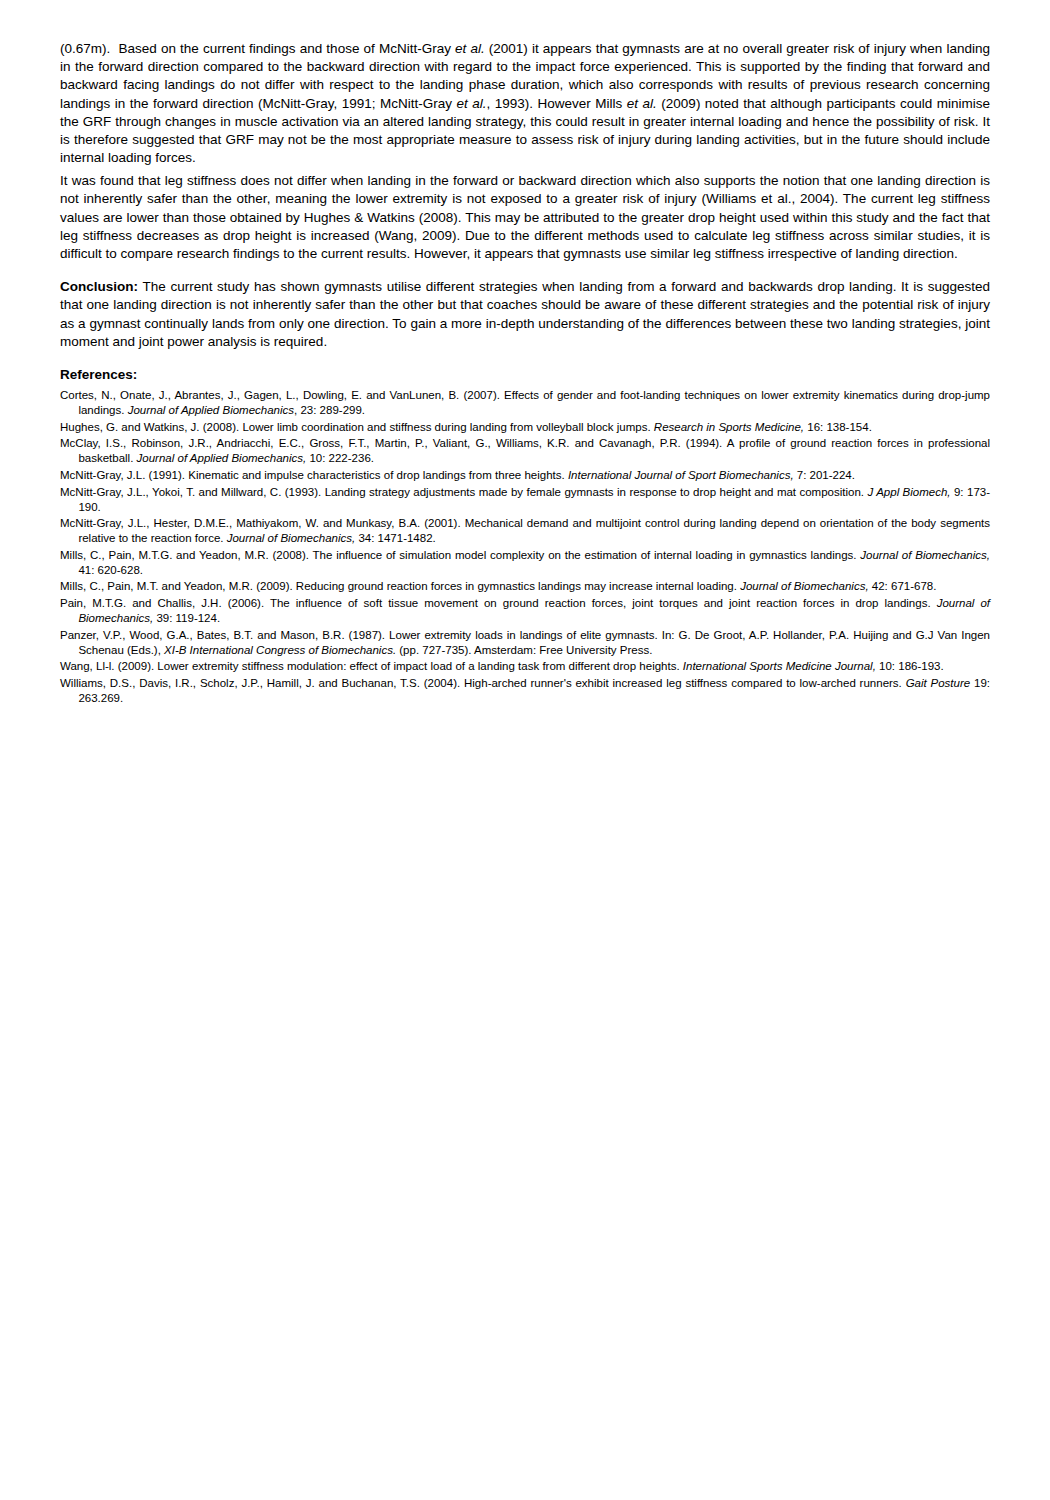(0.67m). Based on the current findings and those of McNitt-Gray et al. (2001) it appears that gymnasts are at no overall greater risk of injury when landing in the forward direction compared to the backward direction with regard to the impact force experienced. This is supported by the finding that forward and backward facing landings do not differ with respect to the landing phase duration, which also corresponds with results of previous research concerning landings in the forward direction (McNitt-Gray, 1991; McNitt-Gray et al., 1993). However Mills et al. (2009) noted that although participants could minimise the GRF through changes in muscle activation via an altered landing strategy, this could result in greater internal loading and hence the possibility of risk. It is therefore suggested that GRF may not be the most appropriate measure to assess risk of injury during landing activities, but in the future should include internal loading forces.
It was found that leg stiffness does not differ when landing in the forward or backward direction which also supports the notion that one landing direction is not inherently safer than the other, meaning the lower extremity is not exposed to a greater risk of injury (Williams et al., 2004). The current leg stiffness values are lower than those obtained by Hughes & Watkins (2008). This may be attributed to the greater drop height used within this study and the fact that leg stiffness decreases as drop height is increased (Wang, 2009). Due to the different methods used to calculate leg stiffness across similar studies, it is difficult to compare research findings to the current results. However, it appears that gymnasts use similar leg stiffness irrespective of landing direction.
Conclusion: The current study has shown gymnasts utilise different strategies when landing from a forward and backwards drop landing. It is suggested that one landing direction is not inherently safer than the other but that coaches should be aware of these different strategies and the potential risk of injury as a gymnast continually lands from only one direction. To gain a more in-depth understanding of the differences between these two landing strategies, joint moment and joint power analysis is required.
References:
Cortes, N., Onate, J., Abrantes, J., Gagen, L., Dowling, E. and VanLunen, B. (2007). Effects of gender and foot-landing techniques on lower extremity kinematics during drop-jump landings. Journal of Applied Biomechanics, 23: 289-299.
Hughes, G. and Watkins, J. (2008). Lower limb coordination and stiffness during landing from volleyball block jumps. Research in Sports Medicine, 16: 138-154.
McClay, I.S., Robinson, J.R., Andriacchi, E.C., Gross, F.T., Martin, P., Valiant, G., Williams, K.R. and Cavanagh, P.R. (1994). A profile of ground reaction forces in professional basketball. Journal of Applied Biomechanics, 10: 222-236.
McNitt-Gray, J.L. (1991). Kinematic and impulse characteristics of drop landings from three heights. International Journal of Sport Biomechanics, 7: 201-224.
McNitt-Gray, J.L., Yokoi, T. and Millward, C. (1993). Landing strategy adjustments made by female gymnasts in response to drop height and mat composition. J Appl Biomech, 9: 173-190.
McNitt-Gray, J.L., Hester, D.M.E., Mathiyakom, W. and Munkasy, B.A. (2001). Mechanical demand and multijoint control during landing depend on orientation of the body segments relative to the reaction force. Journal of Biomechanics, 34: 1471-1482.
Mills, C., Pain, M.T.G. and Yeadon, M.R. (2008). The influence of simulation model complexity on the estimation of internal loading in gymnastics landings. Journal of Biomechanics, 41: 620-628.
Mills, C., Pain, M.T. and Yeadon, M.R. (2009). Reducing ground reaction forces in gymnastics landings may increase internal loading. Journal of Biomechanics, 42: 671-678.
Pain, M.T.G. and Challis, J.H. (2006). The influence of soft tissue movement on ground reaction forces, joint torques and joint reaction forces in drop landings. Journal of Biomechanics, 39: 119-124.
Panzer, V.P., Wood, G.A., Bates, B.T. and Mason, B.R. (1987). Lower extremity loads in landings of elite gymnasts. In: G. De Groot, A.P. Hollander, P.A. Huijing and G.J Van Ingen Schenau (Eds.), XI-B International Congress of Biomechanics. (pp. 727-735). Amsterdam: Free University Press.
Wang, Ll-l. (2009). Lower extremity stiffness modulation: effect of impact load of a landing task from different drop heights. International Sports Medicine Journal, 10: 186-193.
Williams, D.S., Davis, I.R., Scholz, J.P., Hamill, J. and Buchanan, T.S. (2004). High-arched runner's exhibit increased leg stiffness compared to low-arched runners. Gait Posture 19: 263.269.